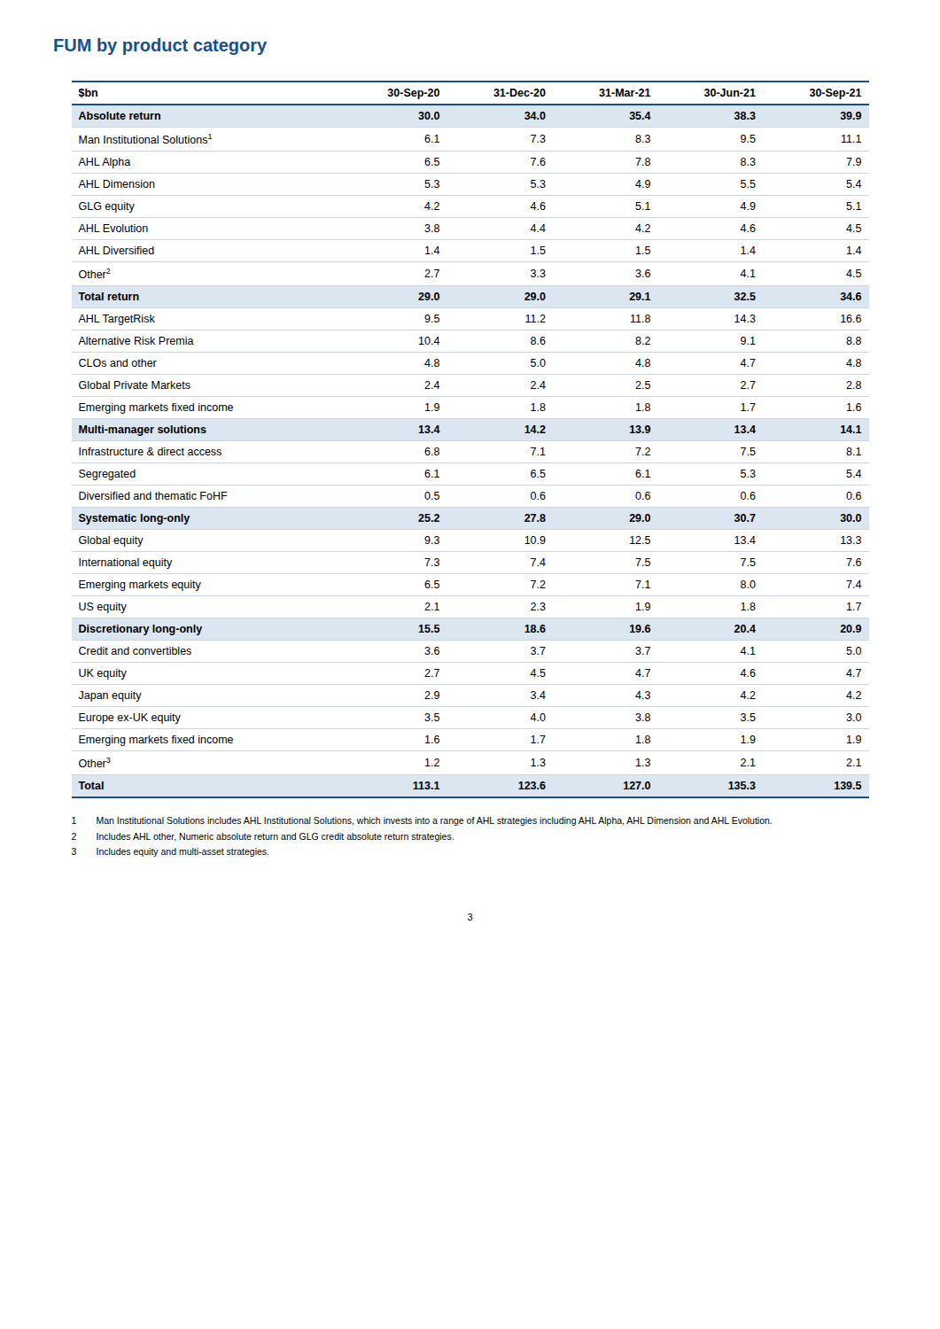FUM by product category
| $bn | 30-Sep-20 | 31-Dec-20 | 31-Mar-21 | 30-Jun-21 | 30-Sep-21 |
| --- | --- | --- | --- | --- | --- |
| Absolute return | 30.0 | 34.0 | 35.4 | 38.3 | 39.9 |
| Man Institutional Solutions 1 | 6.1 | 7.3 | 8.3 | 9.5 | 11.1 |
| AHL Alpha | 6.5 | 7.6 | 7.8 | 8.3 | 7.9 |
| AHL Dimension | 5.3 | 5.3 | 4.9 | 5.5 | 5.4 |
| GLG equity | 4.2 | 4.6 | 5.1 | 4.9 | 5.1 |
| AHL Evolution | 3.8 | 4.4 | 4.2 | 4.6 | 4.5 |
| AHL Diversified | 1.4 | 1.5 | 1.5 | 1.4 | 1.4 |
| Other 2 | 2.7 | 3.3 | 3.6 | 4.1 | 4.5 |
| Total return | 29.0 | 29.0 | 29.1 | 32.5 | 34.6 |
| AHL TargetRisk | 9.5 | 11.2 | 11.8 | 14.3 | 16.6 |
| Alternative Risk Premia | 10.4 | 8.6 | 8.2 | 9.1 | 8.8 |
| CLOs and other | 4.8 | 5.0 | 4.8 | 4.7 | 4.8 |
| Global Private Markets | 2.4 | 2.4 | 2.5 | 2.7 | 2.8 |
| Emerging markets fixed income | 1.9 | 1.8 | 1.8 | 1.7 | 1.6 |
| Multi-manager solutions | 13.4 | 14.2 | 13.9 | 13.4 | 14.1 |
| Infrastructure & direct access | 6.8 | 7.1 | 7.2 | 7.5 | 8.1 |
| Segregated | 6.1 | 6.5 | 6.1 | 5.3 | 5.4 |
| Diversified and thematic FoHF | 0.5 | 0.6 | 0.6 | 0.6 | 0.6 |
| Systematic long-only | 25.2 | 27.8 | 29.0 | 30.7 | 30.0 |
| Global equity | 9.3 | 10.9 | 12.5 | 13.4 | 13.3 |
| International equity | 7.3 | 7.4 | 7.5 | 7.5 | 7.6 |
| Emerging markets equity | 6.5 | 7.2 | 7.1 | 8.0 | 7.4 |
| US equity | 2.1 | 2.3 | 1.9 | 1.8 | 1.7 |
| Discretionary long-only | 15.5 | 18.6 | 19.6 | 20.4 | 20.9 |
| Credit and convertibles | 3.6 | 3.7 | 3.7 | 4.1 | 5.0 |
| UK equity | 2.7 | 4.5 | 4.7 | 4.6 | 4.7 |
| Japan equity | 2.9 | 3.4 | 4.3 | 4.2 | 4.2 |
| Europe ex-UK equity | 3.5 | 4.0 | 3.8 | 3.5 | 3.0 |
| Emerging markets fixed income | 1.6 | 1.7 | 1.8 | 1.9 | 1.9 |
| Other 3 | 1.2 | 1.3 | 1.3 | 2.1 | 2.1 |
| Total | 113.1 | 123.6 | 127.0 | 135.3 | 139.5 |
1 Man Institutional Solutions includes AHL Institutional Solutions, which invests into a range of AHL strategies including AHL Alpha, AHL Dimension and AHL Evolution.
2 Includes AHL other, Numeric absolute return and GLG credit absolute return strategies.
3 Includes equity and multi-asset strategies.
3